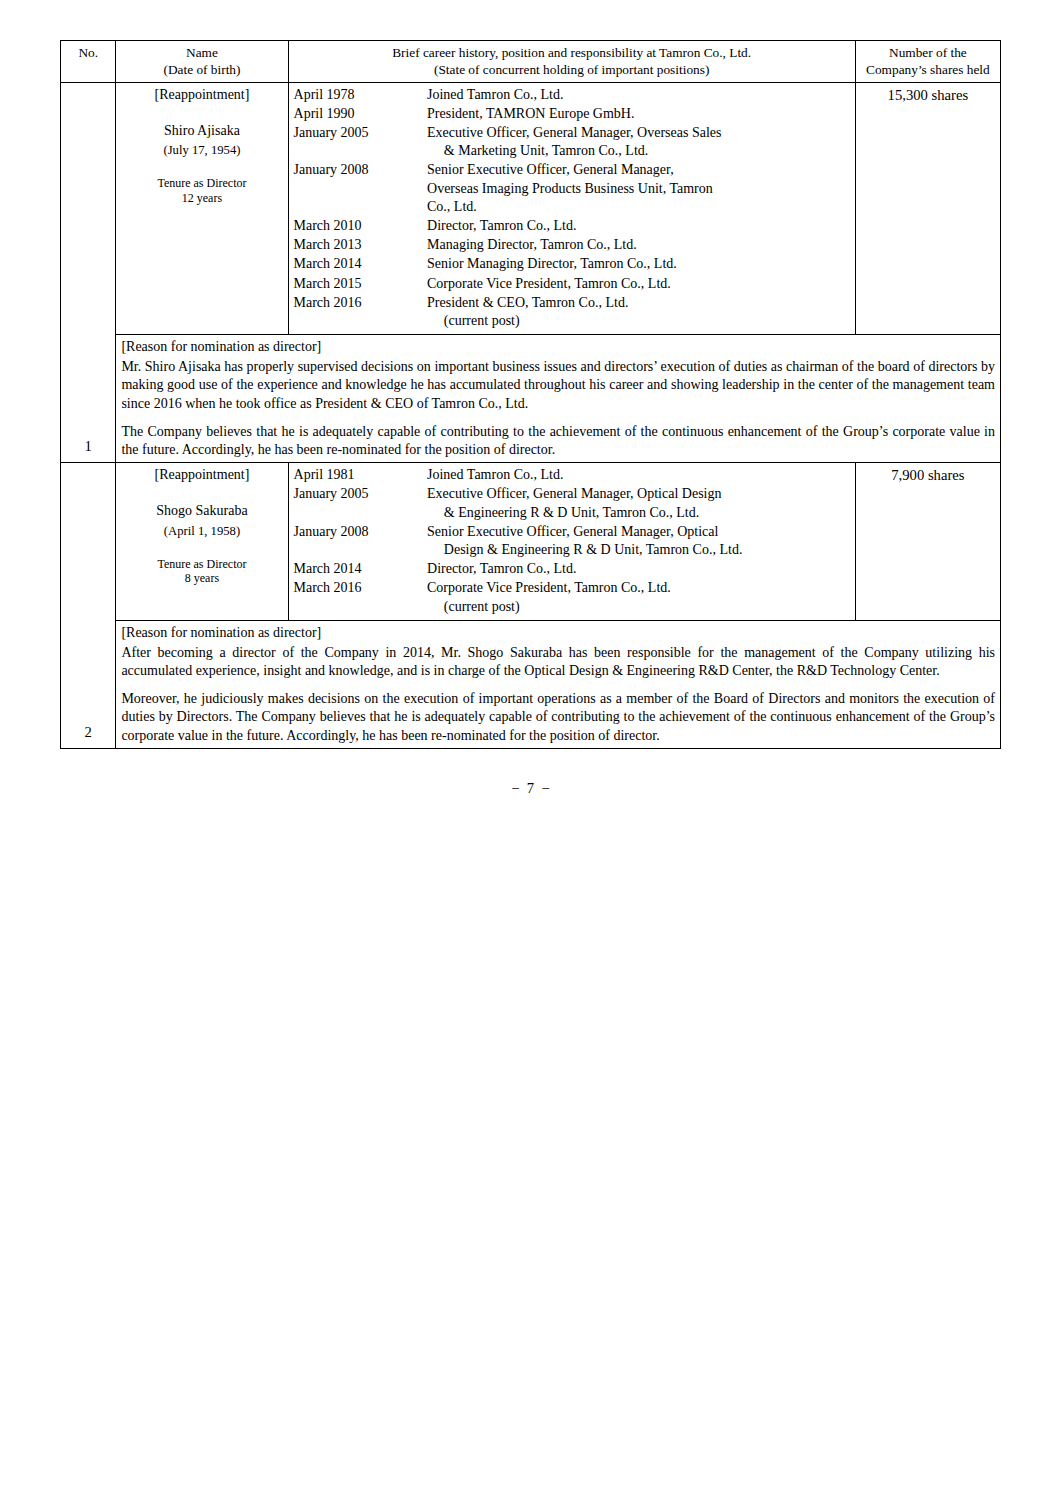| No. | Name (Date of birth) | Brief career history, position and responsibility at Tamron Co., Ltd. (State of concurrent holding of important positions) | Number of the Company’s shares held |
| --- | --- | --- | --- |
| 1 | [Reappointment] Shiro Ajisaka (July 17, 1954) Tenure as Director 12 years | / April 1978 / Joined Tamron Co., Ltd. / / April 1990 / President, TAMRON Europe GmbH. / / January 2005 / Executive Officer, General Manager, Overseas Sales & Marketing Unit, Tamron Co., Ltd. / / January 2008 / Senior Executive Officer, General Manager, Overseas Imaging Products Business Unit, Tamron Co., Ltd. / / March 2010 / Director, Tamron Co., Ltd. / / March 2013 / Managing Director, Tamron Co., Ltd. / / March 2014 / Senior Managing Director, Tamron Co., Ltd. / / March 2015 / Corporate Vice President, Tamron Co., Ltd. / / March 2016 / President & CEO, Tamron Co., Ltd. (current post) / | 15,300 shares |
| [Reason for nomination as director] Mr. Shiro Ajisaka has properly supervised decisions on important business issues and directors’ execution of duties as chairman of the board of directors by making good use of the experience and knowledge he has accumulated throughout his career and showing leadership in the center of the management team since 2016 when he took office as President & CEO of Tamron Co., Ltd. The Company believes that he is adequately capable of contributing to the achievement of the continuous enhancement of the Group’s corporate value in the future. Accordingly, he has been re-nominated for the position of director. |
| 2 | [Reappointment] Shogo Sakuraba (April 1, 1958) Tenure as Director 8 years | / April 1981 / Joined Tamron Co., Ltd. / / January 2005 / Executive Officer, General Manager, Optical Design & Engineering R & D Unit, Tamron Co., Ltd. / / January 2008 / Senior Executive Officer, General Manager, Optical Design & Engineering R & D Unit, Tamron Co., Ltd. / / March 2014 / Director, Tamron Co., Ltd. / / March 2016 / Corporate Vice President, Tamron Co., Ltd. (current post) / | 7,900 shares |
| [Reason for nomination as director] After becoming a director of the Company in 2014, Mr. Shogo Sakuraba has been responsible for the management of the Company utilizing his accumulated experience, insight and knowledge, and is in charge of the Optical Design & Engineering R&D Center, the R&D Technology Center. Moreover, he judiciously makes decisions on the execution of important operations as a member of the Board of Directors and monitors the execution of duties by Directors. The Company believes that he is adequately capable of contributing to the achievement of the continuous enhancement of the Group’s corporate value in the future. Accordingly, he has been re-nominated for the position of director. |
− 7 −